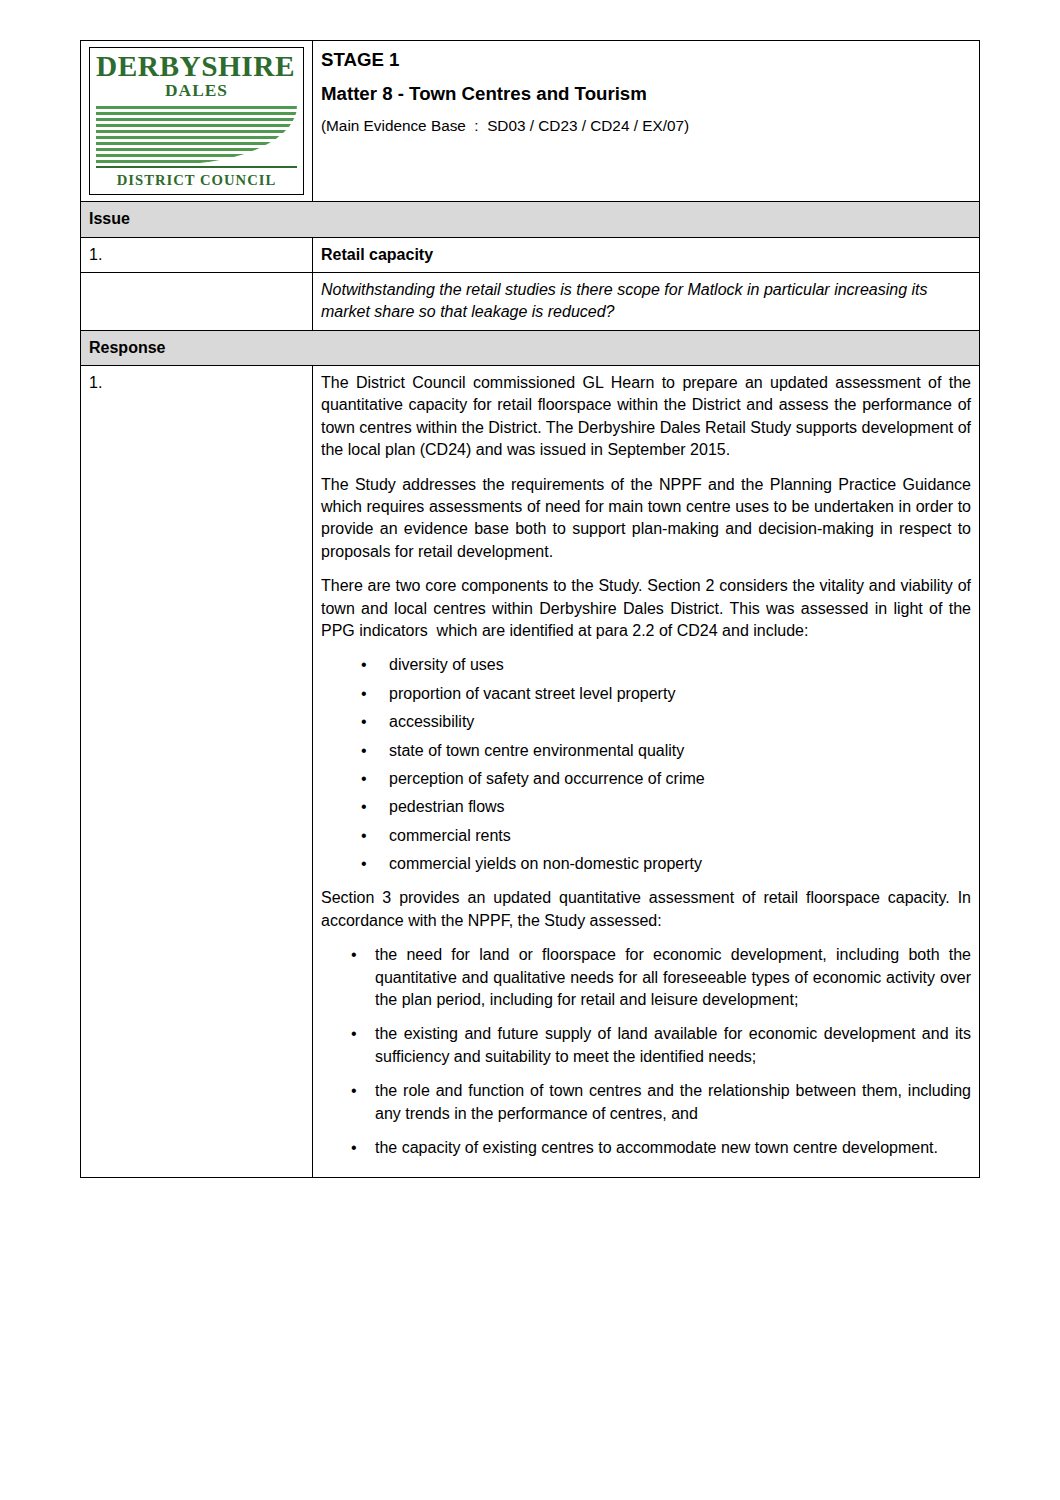| DERBYSHIRE DALES DISTRICT COUNCIL | STAGE 1 Matter 8 - Town Centres and Tourism (Main Evidence Base : SD03 / CD23 / CD24 / EX/07) |
| Issue |
| 1. | Retail capacity |
| | Notwithstanding the retail studies is there scope for Matlock in particular increasing its market share so that leakage is reduced? |
| Response |
| 1. | The District Council commissioned GL Hearn to prepare an updated assessment of the quantitative capacity for retail floorspace within the District and assess the performance of town centres within the District. The Derbyshire Dales Retail Study supports development of the local plan (CD24) and was issued in September 2015. The Study addresses the requirements of the NPPF and the Planning Practice Guidance which requires assessments of need for main town centre uses to be undertaken in order to provide an evidence base both to support plan-making and decision-making in respect to proposals for retail development. There are two core components to the Study. Section 2 considers the vitality and viability of town and local centres within Derbyshire Dales District. This was assessed in light of the PPG indicators which are identified at para 2.2 of CD24 and include: diversity of uses proportion of vacant street level property accessibility state of town centre environmental quality perception of safety and occurrence of crime pedestrian flows commercial rents commercial yields on non-domestic property Section 3 provides an updated quantitative assessment of retail floorspace capacity. In accordance with the NPPF, the Study assessed: the need for land or floorspace for economic development, including both the quantitative and qualitative needs for all foreseeable types of economic activity over the plan period, including for retail and leisure development; the existing and future supply of land available for economic development and its sufficiency and suitability to meet the identified needs; the role and function of town centres and the relationship between them, including any trends in the performance of centres, and the capacity of existing centres to accommodate new town centre development. |